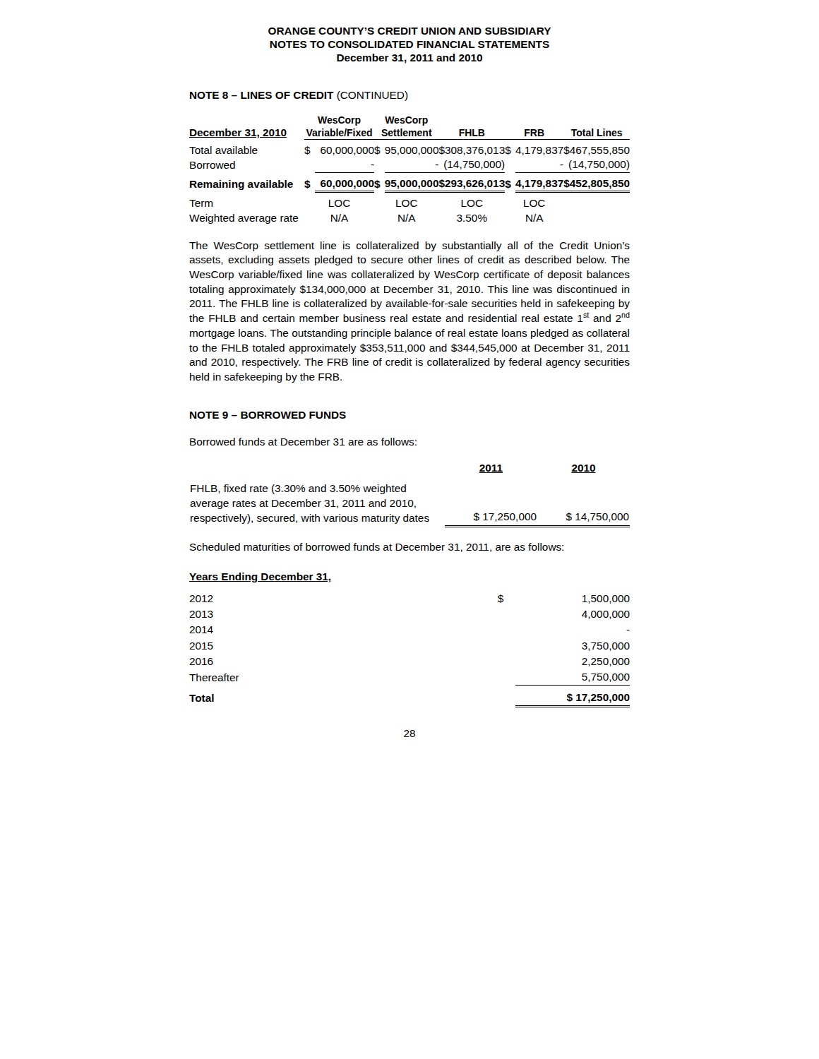ORANGE COUNTY’S CREDIT UNION AND SUBSIDIARY
NOTES TO CONSOLIDATED FINANCIAL STATEMENTS
December 31, 2011 and 2010
NOTE 8 – LINES OF CREDIT (CONTINUED)
| | WesCorp | WesCorp | | | |
| December 31, 2010 | Variable/Fixed | Settlement | FHLB | FRB | Total Lines |
| Total available | $ | 60,000,000 | $ | 95,000,000 | $308,376,013 | $ | 4,179,837 | $467,555,850 |
| Borrowed | | - | | - | (14,750,000) | | - | (14,750,000) |
| Remaining available | $ | 60,000,000 | $ | 95,000,000 | $293,626,013 | $ | 4,179,837 | $452,805,850 |
| Term | LOC | LOC | LOC | LOC | |
| Weighted average rate | N/A | N/A | 3.50% | N/A | |
The WesCorp settlement line is collateralized by substantially all of the Credit Union’s assets, excluding assets pledged to secure other lines of credit as described below. The WesCorp variable/fixed line was collateralized by WesCorp certificate of deposit balances totaling approximately $134,000,000 at December 31, 2010. This line was discontinued in 2011. The FHLB line is collateralized by available-for-sale securities held in safekeeping by the FHLB and certain member business real estate and residential real estate 1st and 2nd mortgage loans. The outstanding principle balance of real estate loans pledged as collateral to the FHLB totaled approximately $353,511,000 and $344,545,000 at December 31, 2011 and 2010, respectively. The FRB line of credit is collateralized by federal agency securities held in safekeeping by the FRB.
NOTE 9 – BORROWED FUNDS
Borrowed funds at December 31 are as follows:
| | 2011 | 2010 |
| FHLB, fixed rate (3.30% and 3.50% weighted average rates at December 31, 2011 and 2010, respectively), secured, with various maturity dates | $ 17,250,000 | $ 14,750,000 |
Scheduled maturities of borrowed funds at December 31, 2011, are as follows:
Years Ending December 31,
| 2012 | $ | 1,500,000 |
| 2013 | | 4,000,000 |
| 2014 | | - |
| 2015 | | 3,750,000 |
| 2016 | | 2,250,000 |
| Thereafter | | 5,750,000 |
| Total | | $ 17,250,000 |
28